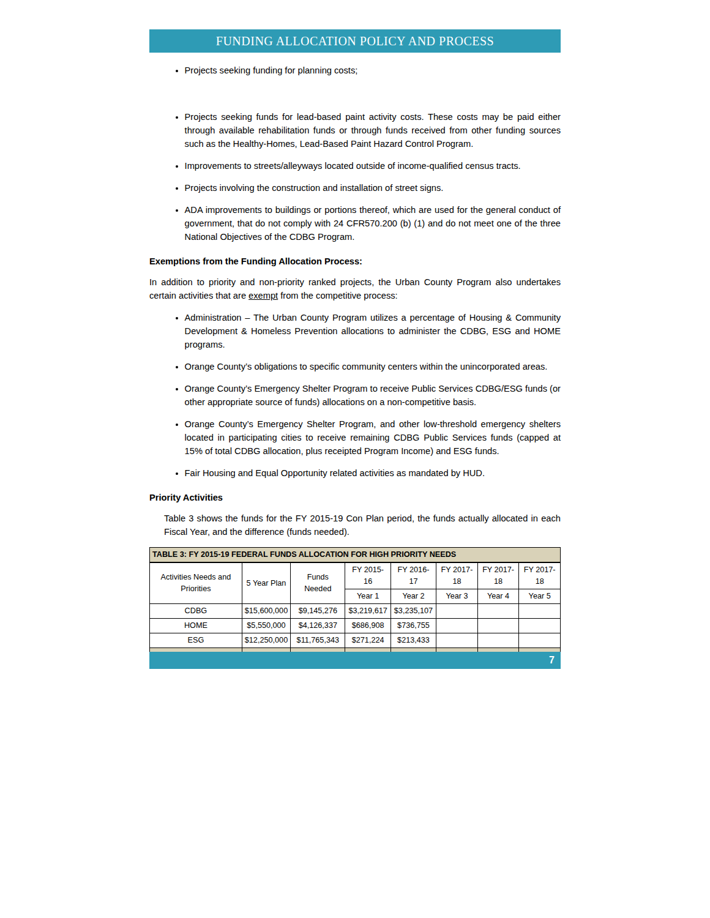FUNDING ALLOCATION POLICY AND PROCESS
Projects seeking funding for planning costs;
Projects seeking funds for lead-based paint activity costs. These costs may be paid either through available rehabilitation funds or through funds received from other funding sources such as the Healthy-Homes, Lead-Based Paint Hazard Control Program.
Improvements to streets/alleyways located outside of income-qualified census tracts.
Projects involving the construction and installation of street signs.
ADA improvements to buildings or portions thereof, which are used for the general conduct of government, that do not comply with 24 CFR570.200 (b) (1) and do not meet one of the three National Objectives of the CDBG Program.
Exemptions from the Funding Allocation Process:
In addition to priority and non-priority ranked projects, the Urban County Program also undertakes certain activities that are exempt from the competitive process:
Administration – The Urban County Program utilizes a percentage of Housing & Community Development & Homeless Prevention allocations to administer the CDBG, ESG and HOME programs.
Orange County’s obligations to specific community centers within the unincorporated areas.
Orange County’s Emergency Shelter Program to receive Public Services CDBG/ESG funds (or other appropriate source of funds) allocations on a non-competitive basis.
Orange County’s Emergency Shelter Program, and other low-threshold emergency shelters located in participating cities to receive remaining CDBG Public Services funds (capped at 15% of total CDBG allocation, plus receipted Program Income) and ESG funds.
Fair Housing and Equal Opportunity related activities as mandated by HUD.
Priority Activities
Table 3 shows the funds for the FY 2015-19 Con Plan period, the funds actually allocated in each Fiscal Year, and the difference (funds needed).
TABLE 3: FY 2015-19 FEDERAL FUNDS ALLOCATION FOR HIGH PRIORITY NEEDS
| Activities Needs and Priorities | 5 Year Plan | Funds Needed | FY 2015-16 | FY 2016-17 | FY 2017-18 | FY 2017-18 | FY 2017-18 |
| --- | --- | --- | --- | --- | --- | --- | --- |
| Year 1 | Year 2 | Year 3 | Year 4 | Year 5 |
| CDBG | $15,600,000 | $9,145,276 | $3,219,617 | $3,235,107 | | | |
| HOME | $5,550,000 | $4,126,337 | $686,908 | $736,755 | | | |
| ESG | $12,250,000 | $11,765,343 | $271,224 | $213,433 | | | |
| Totals | $33,400,000 | $25,036,956 | $4,177,749 | $4,185,295 | $0 | $0 | $0 |
7